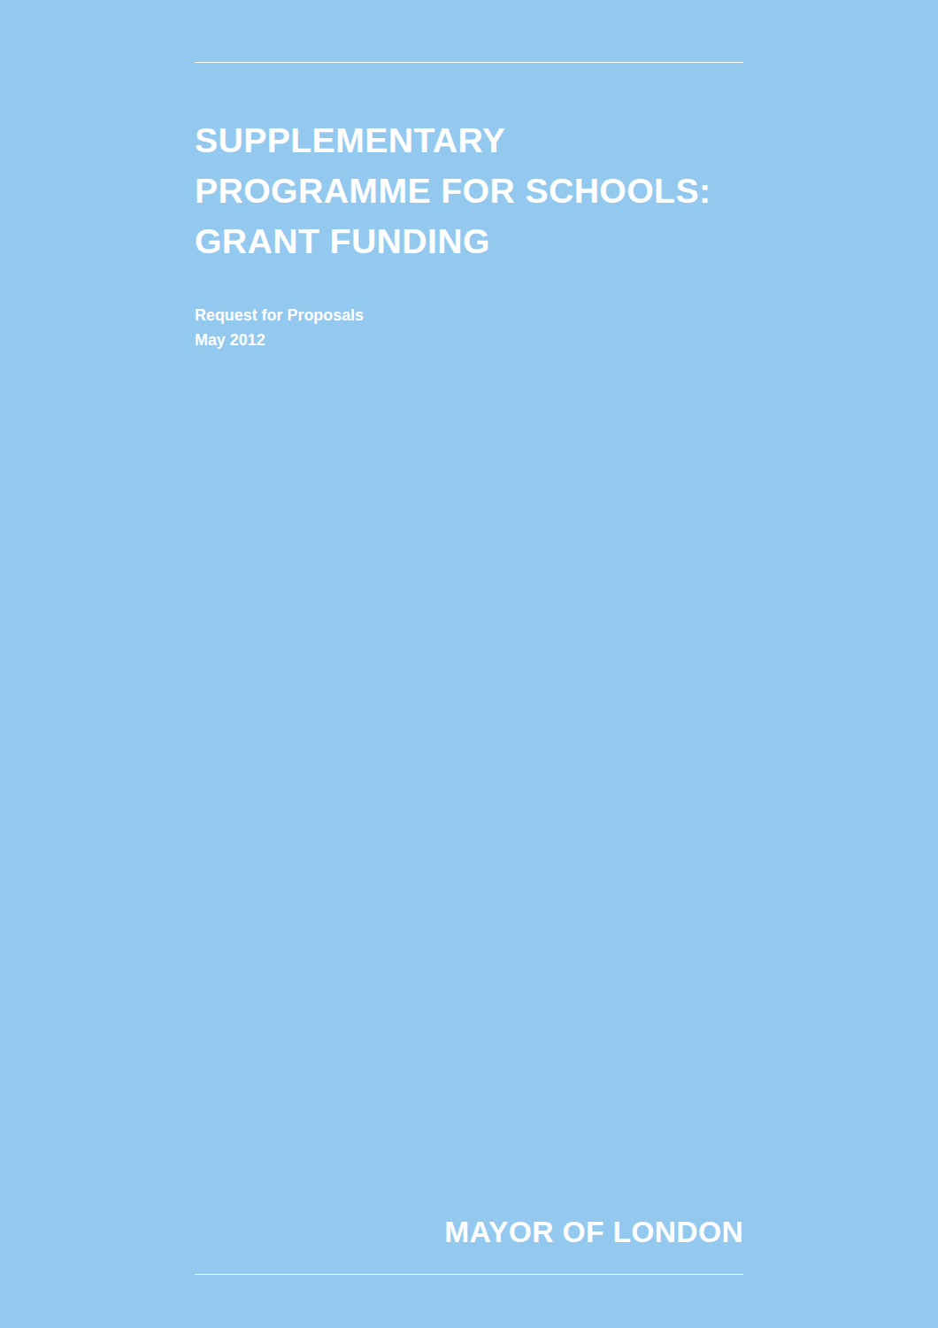Supplementary Programme for Schools: Grant Funding
Request for Proposals
May 2012
MAYOR OF LONDON